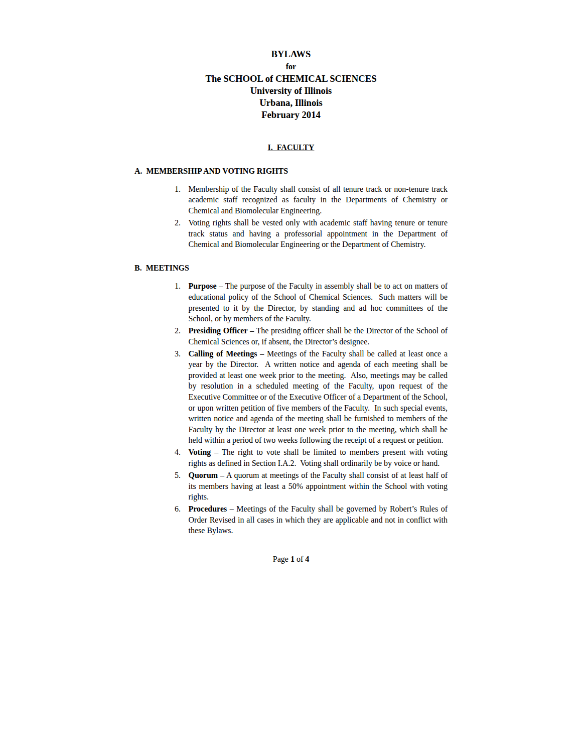BYLAWS
for
The SCHOOL of CHEMICAL SCIENCES
University of Illinois
Urbana, Illinois
February 2014
I. FACULTY
A. MEMBERSHIP AND VOTING RIGHTS
Membership of the Faculty shall consist of all tenure track or non-tenure track academic staff recognized as faculty in the Departments of Chemistry or Chemical and Biomolecular Engineering.
Voting rights shall be vested only with academic staff having tenure or tenure track status and having a professorial appointment in the Department of Chemical and Biomolecular Engineering or the Department of Chemistry.
B. MEETINGS
Purpose – The purpose of the Faculty in assembly shall be to act on matters of educational policy of the School of Chemical Sciences. Such matters will be presented to it by the Director, by standing and ad hoc committees of the School, or by members of the Faculty.
Presiding Officer – The presiding officer shall be the Director of the School of Chemical Sciences or, if absent, the Director’s designee.
Calling of Meetings – Meetings of the Faculty shall be called at least once a year by the Director. A written notice and agenda of each meeting shall be provided at least one week prior to the meeting. Also, meetings may be called by resolution in a scheduled meeting of the Faculty, upon request of the Executive Committee or of the Executive Officer of a Department of the School, or upon written petition of five members of the Faculty. In such special events, written notice and agenda of the meeting shall be furnished to members of the Faculty by the Director at least one week prior to the meeting, which shall be held within a period of two weeks following the receipt of a request or petition.
Voting – The right to vote shall be limited to members present with voting rights as defined in Section I.A.2. Voting shall ordinarily be by voice or hand.
Quorum – A quorum at meetings of the Faculty shall consist of at least half of its members having at least a 50% appointment within the School with voting rights.
Procedures – Meetings of the Faculty shall be governed by Robert’s Rules of Order Revised in all cases in which they are applicable and not in conflict with these Bylaws.
Page 1 of 4